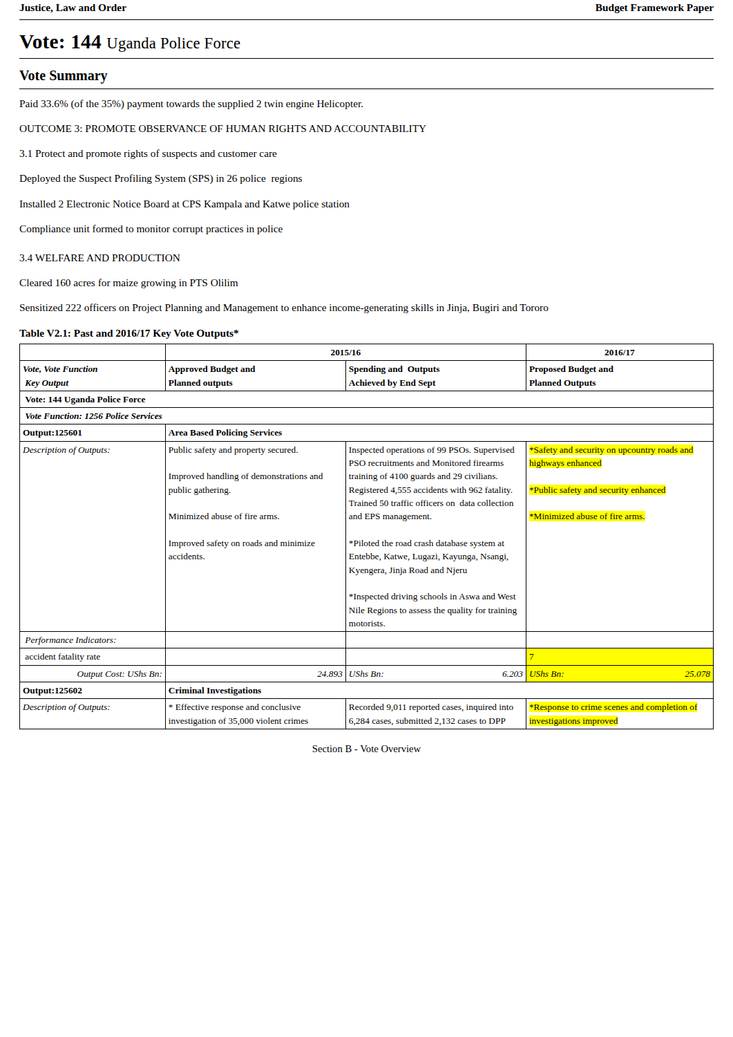Justice, Law and Order Budget Framework Paper
Vote: 144 Uganda Police Force
Vote Summary
Paid 33.6% (of the 35%) payment towards the supplied 2 twin engine Helicopter.
OUTCOME 3: PROMOTE OBSERVANCE OF HUMAN RIGHTS AND ACCOUNTABILITY
3.1 Protect and promote rights of suspects and customer care
Deployed the Suspect Profiling System (SPS) in 26 police regions
Installed 2 Electronic Notice Board at CPS Kampala and Katwe police station
Compliance unit formed to monitor corrupt practices in police
3.4 WELFARE AND PRODUCTION
Cleared 160 acres for maize growing in PTS Olilim
Sensitized 222 officers on Project Planning and Management to enhance income-generating skills in Jinja, Bugiri and Tororo
Table V2.1: Past and 2016/17 Key Vote Outputs*
| | 2015/16 | 2016/17 |
| Vote, Vote Function Key Output | Approved Budget and Planned outputs | Spending and Outputs Achieved by End Sept | Proposed Budget and Planned Outputs |
| Vote: 144 Uganda Police Force |
| Vote Function: 1256 Police Services |
| Output:125601 | Area Based Policing Services |
| Description of Outputs: | Public safety and property secured. Improved handling of demonstrations and public gathering. Minimized abuse of fire arms. Improved safety on roads and minimize accidents. | Inspected operations of 99 PSOs. Supervised PSO recruitments and Monitored firearms training of 4100 guards and 29 civilians. Registered 4,555 accidents with 962 fatality. Trained 50 traffic officers on data collection and EPS management. *Piloted the road crash database system at Entebbe, Katwe, Lugazi, Kayunga, Nsangi, Kyengera, Jinja Road and Njeru *Inspected driving schools in Aswa and West Nile Regions to assess the quality for training motorists. | *Safety and security on upcountry roads and highways enhanced *Public safety and security enhanced *Minimized abuse of fire arms. |
| Performance Indicators: | | | |
| accident fatality rate | | | 7 |
| Output Cost: UShs Bn: | 24.893 | UShs Bn: 6.203 | UShs Bn: 25.078 |
| Output:125602 | Criminal Investigations |
| Description of Outputs: | * Effective response and conclusive investigation of 35,000 violent crimes | Recorded 9,011 reported cases, inquired into 6,284 cases, submitted 2,132 cases to DPP | *Response to crime scenes and completion of investigations improved |
Section B - Vote Overview